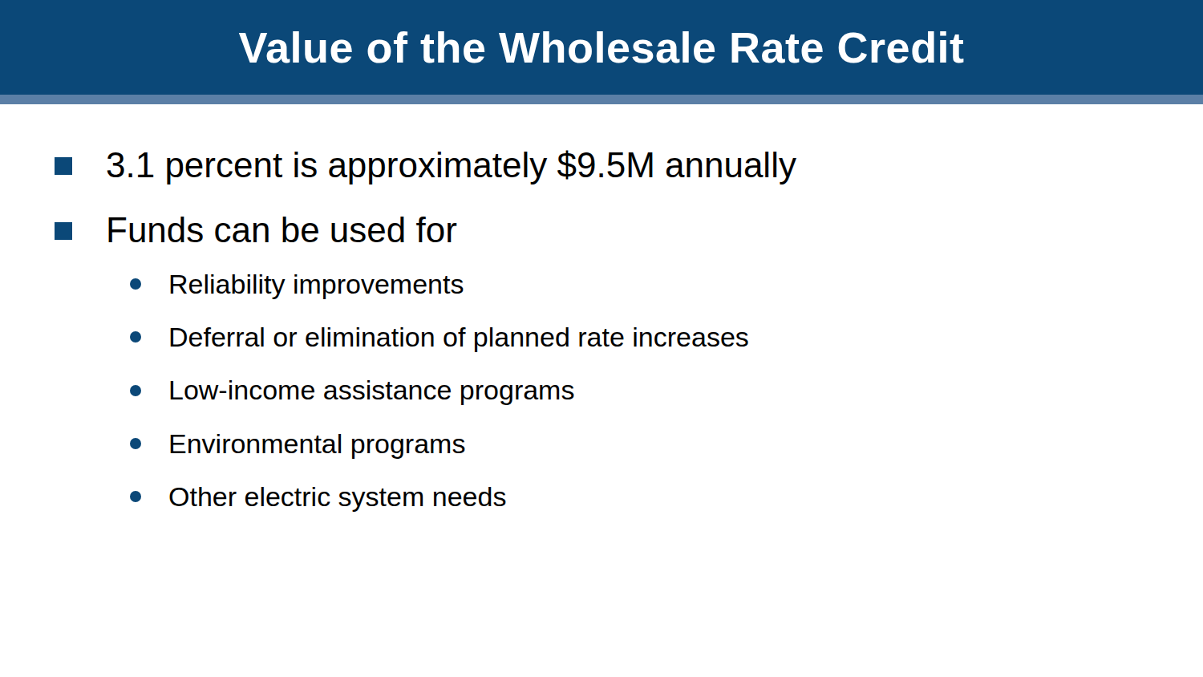Value of the Wholesale Rate Credit
3.1 percent is approximately $9.5M annually
Funds can be used for
Reliability improvements
Deferral or elimination of planned rate increases
Low-income assistance programs
Environmental programs
Other electric system needs